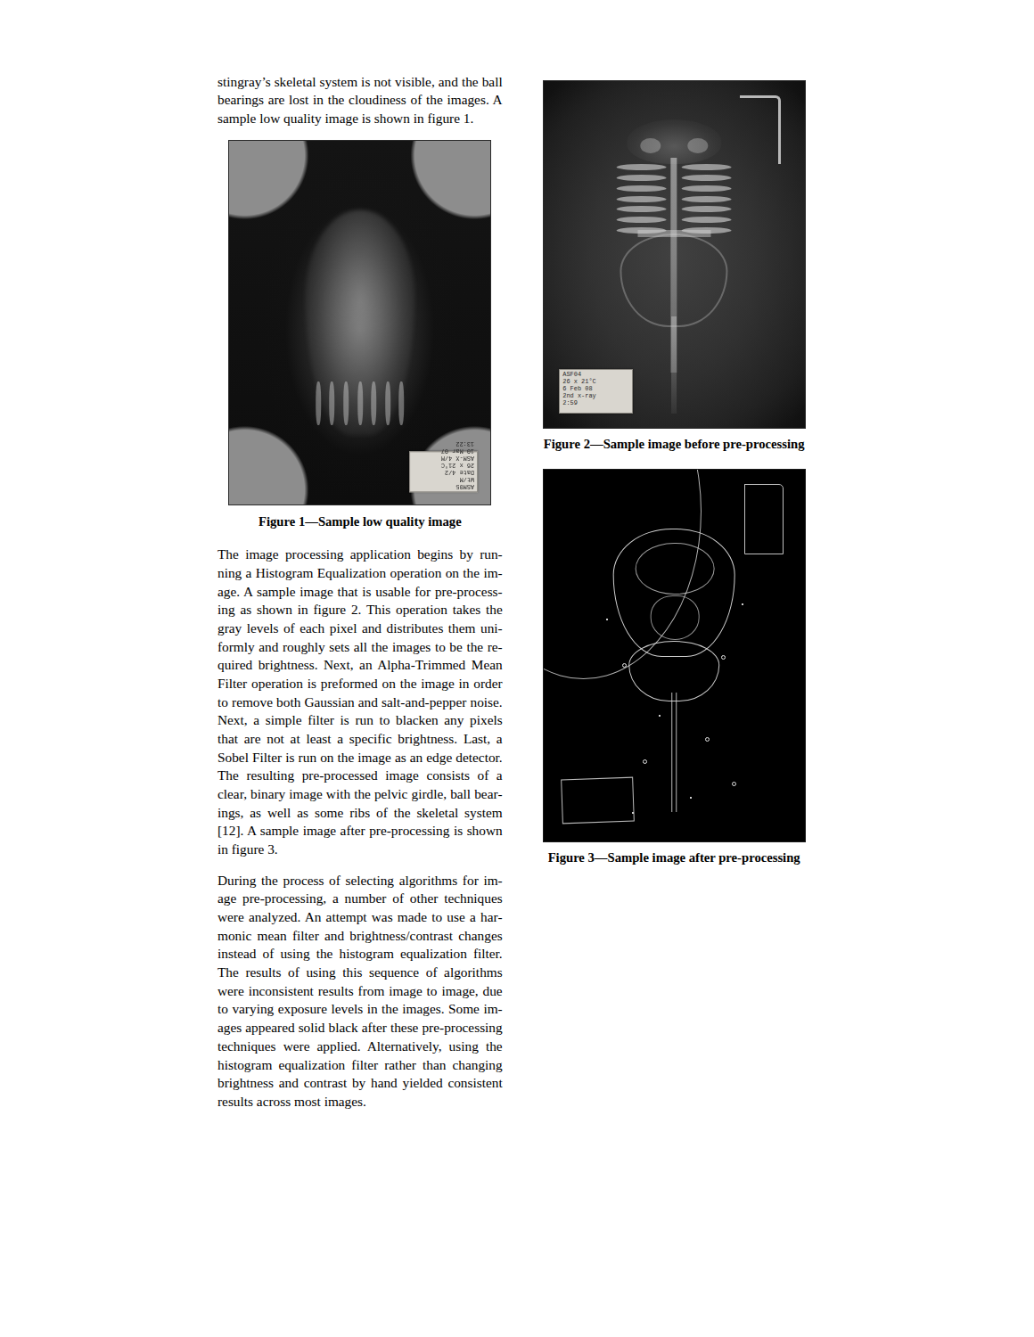stingray’s skeletal system is not visible, and the ball bearings are lost in the cloudiness of the images. A sample low quality image is shown in figure 1.
ASM05
Wt/M
Date 4/2
26 x 21°C
ASM-X 4/M
10 Mar 07
13:22
Figure 1—Sample low quality image
The image processing application begins by running a Histogram Equalization operation on the image. A sample image that is usable for pre-processing as shown in figure 2. This operation takes the gray levels of each pixel and distributes them uniformly and roughly sets all the images to be the required brightness. Next, an Alpha-Trimmed Mean Filter operation is preformed on the image in order to remove both Gaussian and salt-and-pepper noise. Next, a simple filter is run to blacken any pixels that are not at least a specific brightness. Last, a Sobel Filter is run on the image as an edge detector. The resulting pre-processed image consists of a clear, binary image with the pelvic girdle, ball bearings, as well as some ribs of the skeletal system [12]. A sample image after pre-processing is shown in figure 3.
During the process of selecting algorithms for image pre-processing, a number of other techniques were analyzed. An attempt was made to use a harmonic mean filter and brightness/contrast changes instead of using the histogram equalization filter. The results of using this sequence of algorithms were inconsistent results from image to image, due to varying exposure levels in the images. Some images appeared solid black after these pre-processing techniques were applied. Alternatively, using the histogram equalization filter rather than changing brightness and contrast by hand yielded consistent results across most images.
ASF04
26 x 21°C
6 Feb 08
2nd x-ray
2:59
Figure 2—Sample image before pre-processing
Figure 3—Sample image after pre-processing